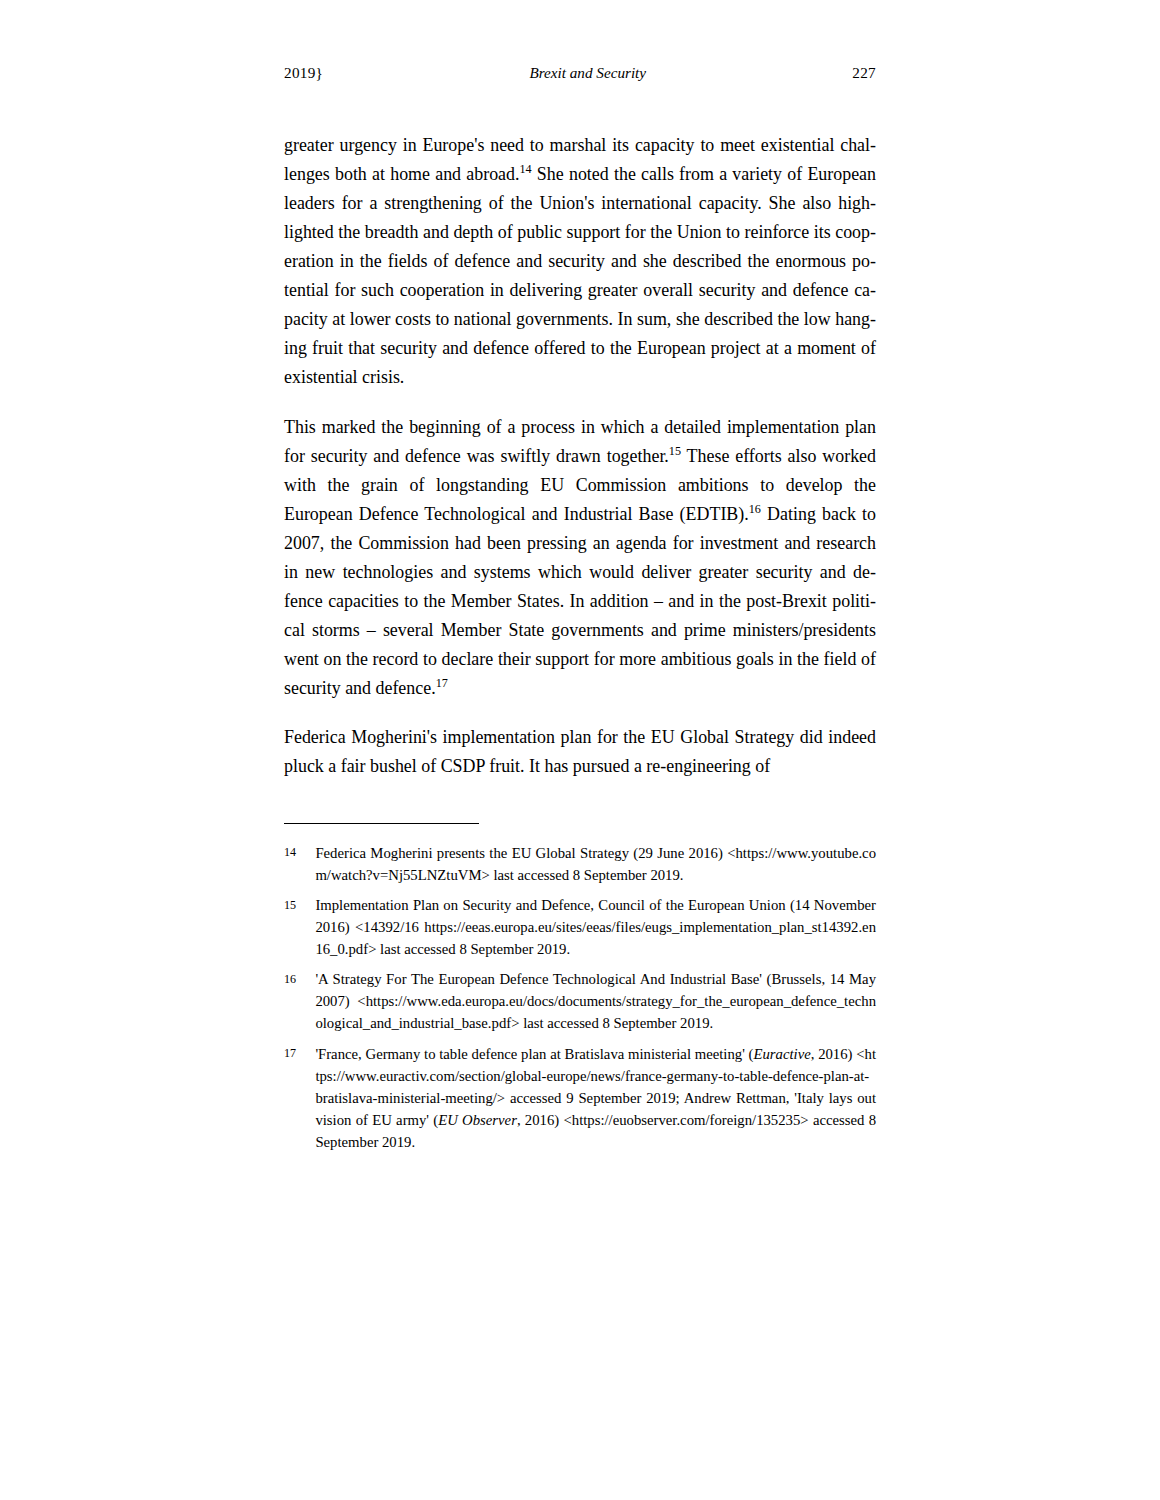2019} Brexit and Security 227
greater urgency in Europe's need to marshal its capacity to meet existential challenges both at home and abroad.14 She noted the calls from a variety of European leaders for a strengthening of the Union's international capacity. She also highlighted the breadth and depth of public support for the Union to reinforce its cooperation in the fields of defence and security and she described the enormous potential for such cooperation in delivering greater overall security and defence capacity at lower costs to national governments. In sum, she described the low hanging fruit that security and defence offered to the European project at a moment of existential crisis.
This marked the beginning of a process in which a detailed implementation plan for security and defence was swiftly drawn together.15 These efforts also worked with the grain of longstanding EU Commission ambitions to develop the European Defence Technological and Industrial Base (EDTIB).16 Dating back to 2007, the Commission had been pressing an agenda for investment and research in new technologies and systems which would deliver greater security and defence capacities to the Member States. In addition – and in the post-Brexit political storms – several Member State governments and prime ministers/presidents went on the record to declare their support for more ambitious goals in the field of security and defence.17
Federica Mogherini's implementation plan for the EU Global Strategy did indeed pluck a fair bushel of CSDP fruit. It has pursued a re-engineering of
14 Federica Mogherini presents the EU Global Strategy (29 June 2016) <https://www.youtube.com/watch?v=Nj55LNZtuVM> last accessed 8 September 2019.
15 Implementation Plan on Security and Defence, Council of the European Union (14 November 2016) <14392/16 https://eeas.europa.eu/sites/eeas/files/eugs_implementation_plan_st14392.en16_0.pdf> last accessed 8 September 2019.
16 'A Strategy For The European Defence Technological And Industrial Base' (Brussels, 14 May 2007) <https://www.eda.europa.eu/docs/documents/strategy_for_the_european_defence_technological_and_industrial_base.pdf> last accessed 8 September 2019.
17 'France, Germany to table defence plan at Bratislava ministerial meeting' (Euractive, 2016) <https://www.euractiv.com/section/global-europe/news/france-germany-to-table-defence-plan-at-bratislava-ministerial-meeting/> accessed 9 September 2019; Andrew Rettman, 'Italy lays out vision of EU army' (EU Observer, 2016) <https://euobserver.com/foreign/135235> accessed 8 September 2019.